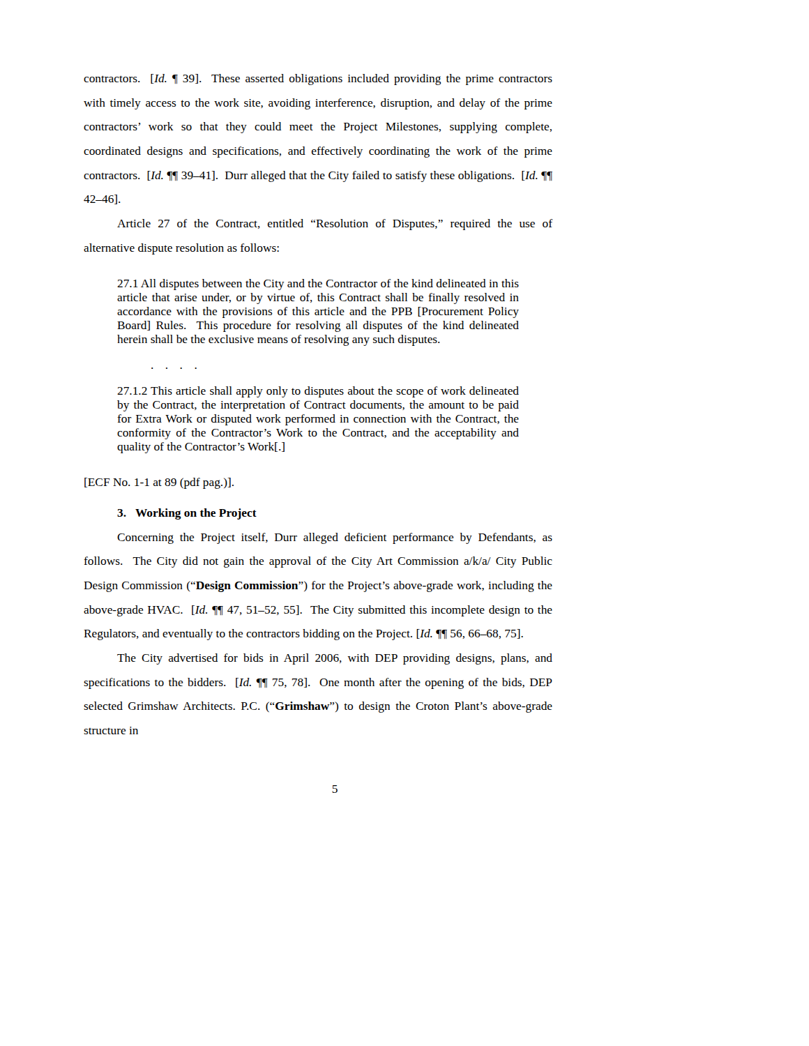contractors. [Id. ¶ 39]. These asserted obligations included providing the prime contractors with timely access to the work site, avoiding interference, disruption, and delay of the prime contractors’ work so that they could meet the Project Milestones, supplying complete, coordinated designs and specifications, and effectively coordinating the work of the prime contractors. [Id. ¶¶ 39–41]. Durr alleged that the City failed to satisfy these obligations. [Id. ¶¶ 42–46].
Article 27 of the Contract, entitled “Resolution of Disputes,” required the use of alternative dispute resolution as follows:
27.1 All disputes between the City and the Contractor of the kind delineated in this article that arise under, or by virtue of, this Contract shall be finally resolved in accordance with the provisions of this article and the PPB [Procurement Policy Board] Rules. This procedure for resolving all disputes of the kind delineated herein shall be the exclusive means of resolving any such disputes.
. . . .
27.1.2 This article shall apply only to disputes about the scope of work delineated by the Contract, the interpretation of Contract documents, the amount to be paid for Extra Work or disputed work performed in connection with the Contract, the conformity of the Contractor’s Work to the Contract, and the acceptability and quality of the Contractor’s Work[.]
[ECF No. 1-1 at 89 (pdf pag.)].
3. Working on the Project
Concerning the Project itself, Durr alleged deficient performance by Defendants, as follows. The City did not gain the approval of the City Art Commission a/k/a/ City Public Design Commission (“Design Commission”) for the Project’s above-grade work, including the above-grade HVAC. [Id. ¶¶ 47, 51–52, 55]. The City submitted this incomplete design to the Regulators, and eventually to the contractors bidding on the Project. [Id. ¶¶ 56, 66–68, 75].
The City advertised for bids in April 2006, with DEP providing designs, plans, and specifications to the bidders. [Id. ¶¶ 75, 78]. One month after the opening of the bids, DEP selected Grimshaw Architects. P.C. (“Grimshaw”) to design the Croton Plant’s above-grade structure in
5